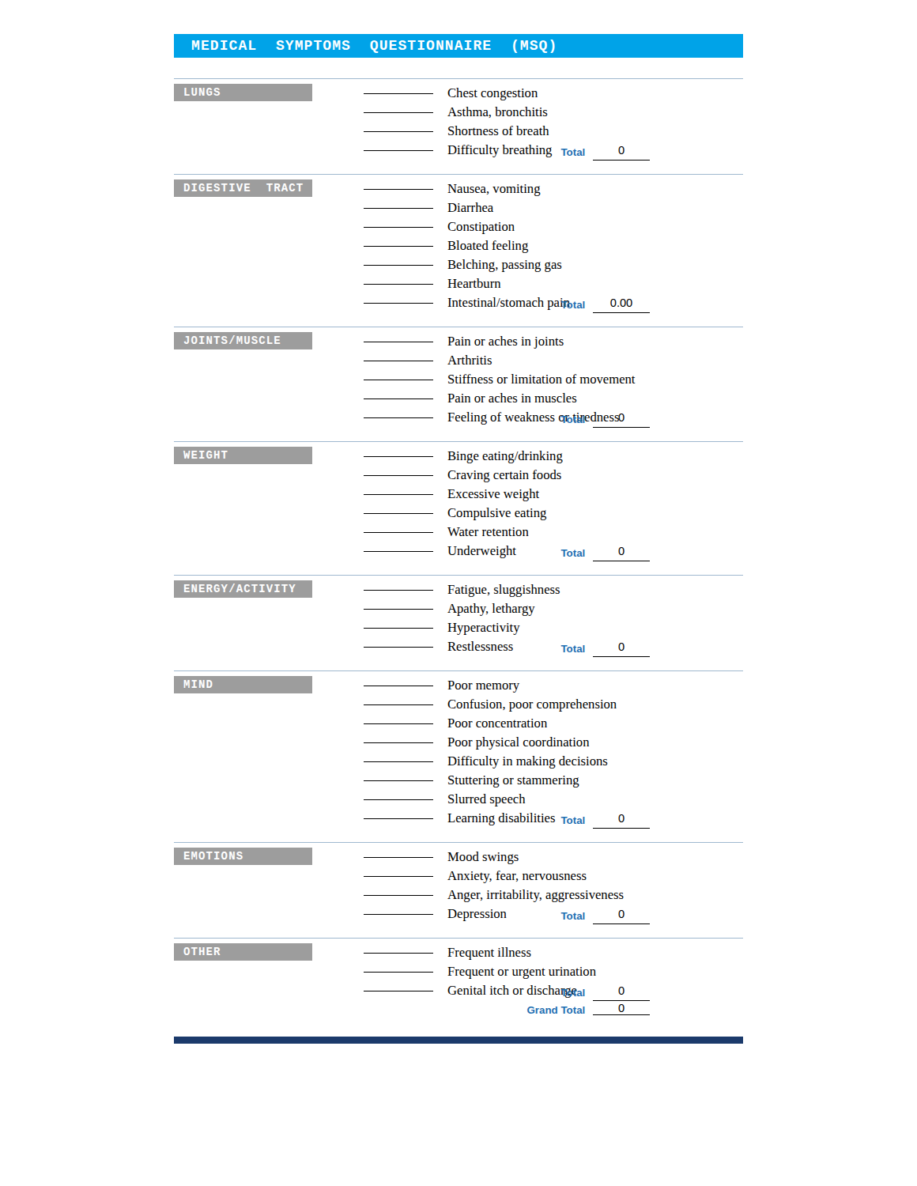MEDICAL SYMPTOMS QUESTIONNAIRE (MSQ)
LUNGS
Chest congestion
Asthma, bronchitis
Shortness of breath
Difficulty breathing Total 0
DIGESTIVE TRACT
Nausea, vomiting
Diarrhea
Constipation
Bloated feeling
Belching, passing gas
Heartburn
Intestinal/stomach pain Total 0.00
JOINTS/MUSCLE
Pain or aches in joints
Arthritis
Stiffness or limitation of movement
Pain or aches in muscles
Feeling of weakness or tiredness Total 0
WEIGHT
Binge eating/drinking
Craving certain foods
Excessive weight
Compulsive eating
Water retention
Underweight Total 0
ENERGY/ACTIVITY
Fatigue, sluggishness
Apathy, lethargy
Hyperactivity
Restlessness Total 0
MIND
Poor memory
Confusion, poor comprehension
Poor concentration
Poor physical coordination
Difficulty in making decisions
Stuttering or stammering
Slurred speech
Learning disabilities Total 0
EMOTIONS
Mood swings
Anxiety, fear, nervousness
Anger, irritability, aggressiveness
Depression Total 0
OTHER
Frequent illness
Frequent or urgent urination
Genital itch or discharge Total 0
Grand Total 0